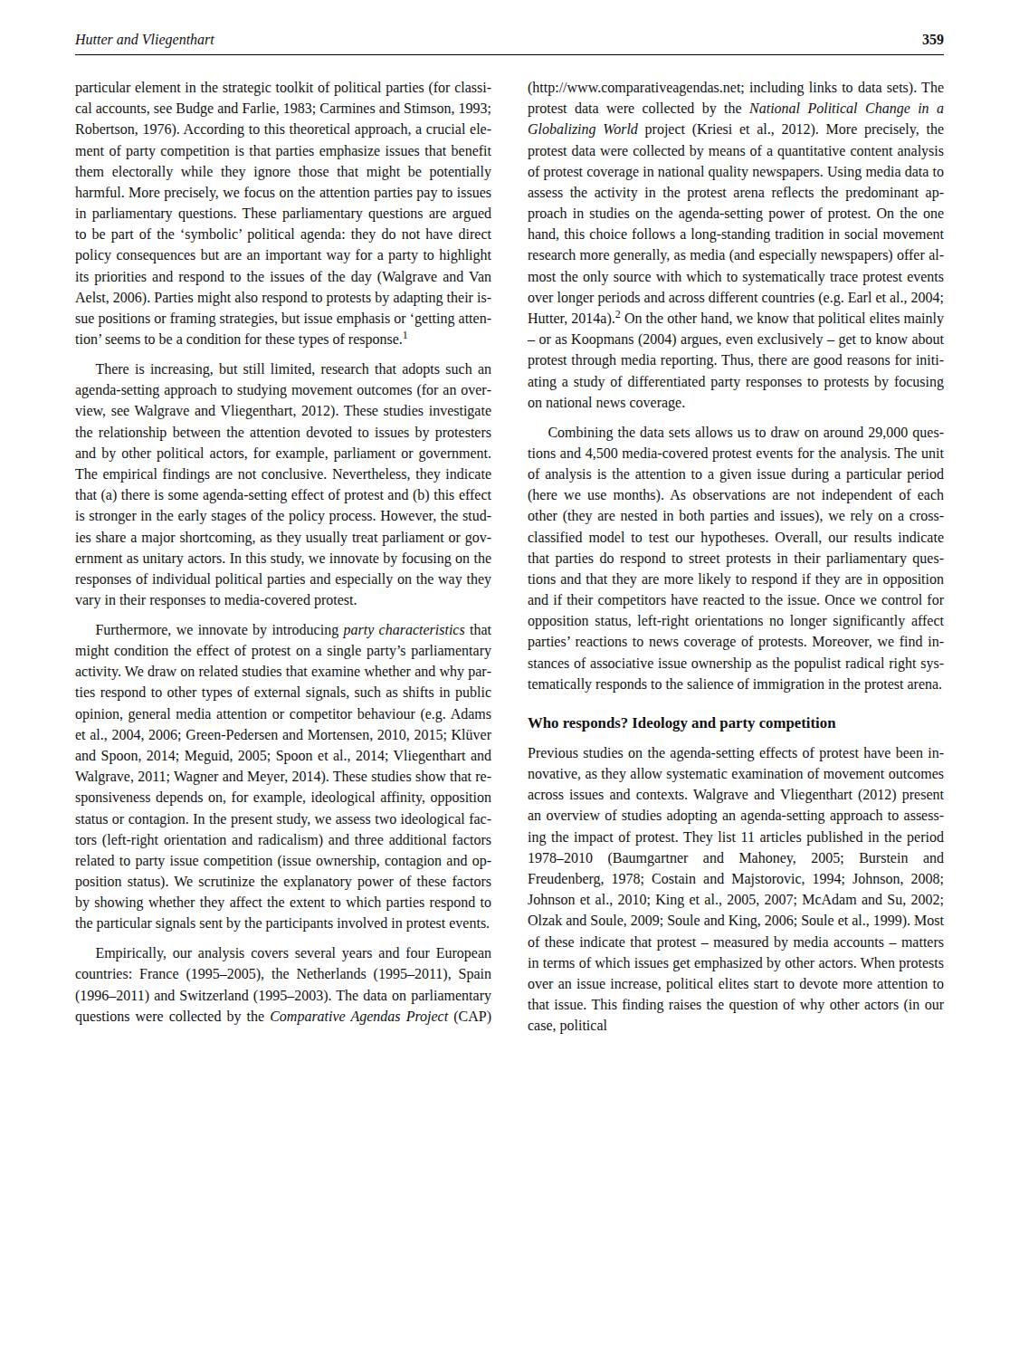Hutter and Vliegenthart 359
particular element in the strategic toolkit of political parties (for classical accounts, see Budge and Farlie, 1983; Carmines and Stimson, 1993; Robertson, 1976). According to this theoretical approach, a crucial element of party competition is that parties emphasize issues that benefit them electorally while they ignore those that might be potentially harmful. More precisely, we focus on the attention parties pay to issues in parliamentary questions. These parliamentary questions are argued to be part of the ‘symbolic’ political agenda: they do not have direct policy consequences but are an important way for a party to highlight its priorities and respond to the issues of the day (Walgrave and Van Aelst, 2006). Parties might also respond to protests by adapting their issue positions or framing strategies, but issue emphasis or ‘getting attention’ seems to be a condition for these types of response.1
There is increasing, but still limited, research that adopts such an agenda-setting approach to studying movement outcomes (for an overview, see Walgrave and Vliegenthart, 2012). These studies investigate the relationship between the attention devoted to issues by protesters and by other political actors, for example, parliament or government. The empirical findings are not conclusive. Nevertheless, they indicate that (a) there is some agenda-setting effect of protest and (b) this effect is stronger in the early stages of the policy process. However, the studies share a major shortcoming, as they usually treat parliament or government as unitary actors. In this study, we innovate by focusing on the responses of individual political parties and especially on the way they vary in their responses to media-covered protest.
Furthermore, we innovate by introducing party characteristics that might condition the effect of protest on a single party’s parliamentary activity. We draw on related studies that examine whether and why parties respond to other types of external signals, such as shifts in public opinion, general media attention or competitor behaviour (e.g. Adams et al., 2004, 2006; Green-Pedersen and Mortensen, 2010, 2015; Klüver and Spoon, 2014; Meguid, 2005; Spoon et al., 2014; Vliegenthart and Walgrave, 2011; Wagner and Meyer, 2014). These studies show that responsiveness depends on, for example, ideological affinity, opposition status or contagion. In the present study, we assess two ideological factors (left-right orientation and radicalism) and three additional factors related to party issue competition (issue ownership, contagion and opposition status). We scrutinize the explanatory power of these factors by showing whether they affect the extent to which parties respond to the particular signals sent by the participants involved in protest events.
Empirically, our analysis covers several years and four European countries: France (1995–2005), the Netherlands (1995–2011), Spain (1996–2011) and Switzerland (1995–2003). The data on parliamentary questions were collected by the Comparative Agendas Project (CAP) (http://www.comparativeagendas.net; including links to data sets). The protest data were collected by the National Political Change in a Globalizing World project (Kriesi et al., 2012). More precisely, the protest data were collected by means of a quantitative content analysis of protest coverage in national quality newspapers. Using media data to assess the activity in the protest arena reflects the predominant approach in studies on the agenda-setting power of protest. On the one hand, this choice follows a long-standing tradition in social movement research more generally, as media (and especially newspapers) offer almost the only source with which to systematically trace protest events over longer periods and across different countries (e.g. Earl et al., 2004; Hutter, 2014a).2 On the other hand, we know that political elites mainly – or as Koopmans (2004) argues, even exclusively – get to know about protest through media reporting. Thus, there are good reasons for initiating a study of differentiated party responses to protests by focusing on national news coverage.
Combining the data sets allows us to draw on around 29,000 questions and 4,500 media-covered protest events for the analysis. The unit of analysis is the attention to a given issue during a particular period (here we use months). As observations are not independent of each other (they are nested in both parties and issues), we rely on a cross-classified model to test our hypotheses. Overall, our results indicate that parties do respond to street protests in their parliamentary questions and that they are more likely to respond if they are in opposition and if their competitors have reacted to the issue. Once we control for opposition status, left-right orientations no longer significantly affect parties’ reactions to news coverage of protests. Moreover, we find instances of associative issue ownership as the populist radical right systematically responds to the salience of immigration in the protest arena.
Who responds? Ideology and party competition
Previous studies on the agenda-setting effects of protest have been innovative, as they allow systematic examination of movement outcomes across issues and contexts. Walgrave and Vliegenthart (2012) present an overview of studies adopting an agenda-setting approach to assessing the impact of protest. They list 11 articles published in the period 1978–2010 (Baumgartner and Mahoney, 2005; Burstein and Freudenberg, 1978; Costain and Majstorovic, 1994; Johnson, 2008; Johnson et al., 2010; King et al., 2005, 2007; McAdam and Su, 2002; Olzak and Soule, 2009; Soule and King, 2006; Soule et al., 1999). Most of these indicate that protest – measured by media accounts – matters in terms of which issues get emphasized by other actors. When protests over an issue increase, political elites start to devote more attention to that issue. This finding raises the question of why other actors (in our case, political